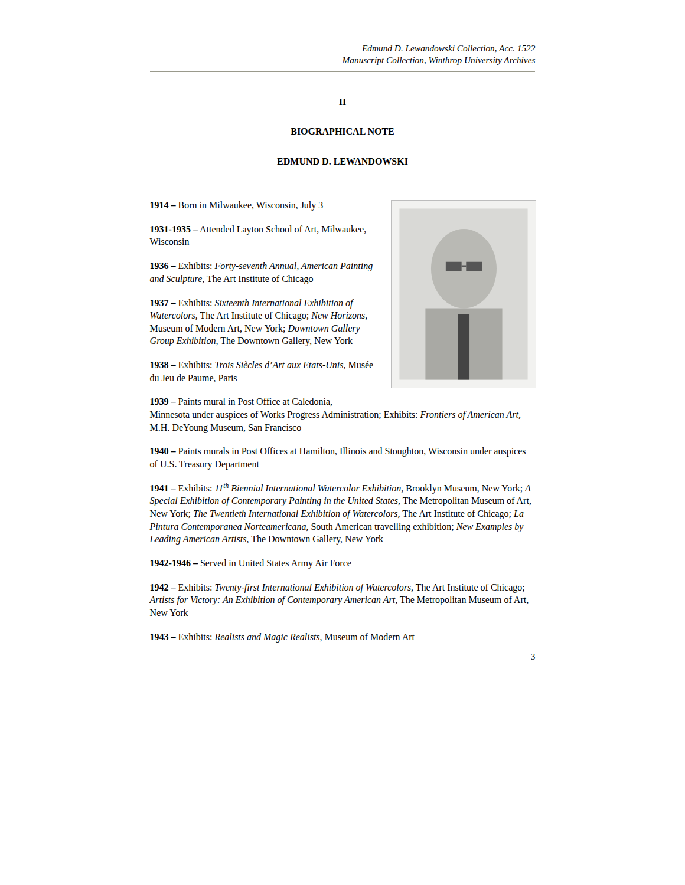Edmund D. Lewandowski Collection, Acc. 1522
Manuscript Collection, Winthrop University Archives
II
BIOGRAPHICAL NOTE
EDMUND D. LEWANDOWSKI
1914 – Born in Milwaukee, Wisconsin, July 3
1931-1935 – Attended Layton School of Art, Milwaukee, Wisconsin
1936 – Exhibits: Forty-seventh Annual, American Painting and Sculpture, The Art Institute of Chicago
1937 – Exhibits: Sixteenth International Exhibition of Watercolors, The Art Institute of Chicago; New Horizons, Museum of Modern Art, New York; Downtown Gallery Group Exhibition, The Downtown Gallery, New York
1938 – Exhibits: Trois Siècles d’Art aux Etats-Unis, Musée du Jeu de Paume, Paris
1939 – Paints mural in Post Office at Caledonia, Minnesota under auspices of Works Progress Administration; Exhibits: Frontiers of American Art, M.H. DeYoung Museum, San Francisco
1940 – Paints murals in Post Offices at Hamilton, Illinois and Stoughton, Wisconsin under auspices of U.S. Treasury Department
1941 – Exhibits: 11th Biennial International Watercolor Exhibition, Brooklyn Museum, New York; A Special Exhibition of Contemporary Painting in the United States, The Metropolitan Museum of Art, New York; The Twentieth International Exhibition of Watercolors, The Art Institute of Chicago; La Pintura Contemporanea Norteamericana, South American travelling exhibition; New Examples by Leading American Artists, The Downtown Gallery, New York
1942-1946 – Served in United States Army Air Force
1942 – Exhibits: Twenty-first International Exhibition of Watercolors, The Art Institute of Chicago; Artists for Victory: An Exhibition of Contemporary American Art, The Metropolitan Museum of Art, New York
1943 – Exhibits: Realists and Magic Realists, Museum of Modern Art
3